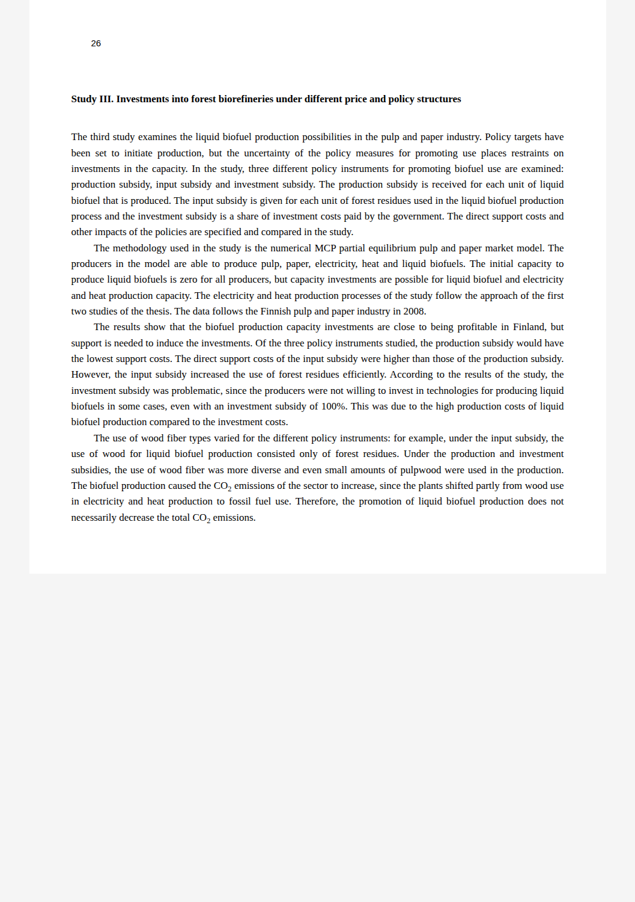26
Study III. Investments into forest biorefineries under different price and policy structures
The third study examines the liquid biofuel production possibilities in the pulp and paper industry. Policy targets have been set to initiate production, but the uncertainty of the policy measures for promoting use places restraints on investments in the capacity. In the study, three different policy instruments for promoting biofuel use are examined: production subsidy, input subsidy and investment subsidy. The production subsidy is received for each unit of liquid biofuel that is produced. The input subsidy is given for each unit of forest residues used in the liquid biofuel production process and the investment subsidy is a share of investment costs paid by the government. The direct support costs and other impacts of the policies are specified and compared in the study.
The methodology used in the study is the numerical MCP partial equilibrium pulp and paper market model. The producers in the model are able to produce pulp, paper, electricity, heat and liquid biofuels. The initial capacity to produce liquid biofuels is zero for all producers, but capacity investments are possible for liquid biofuel and electricity and heat production capacity. The electricity and heat production processes of the study follow the approach of the first two studies of the thesis. The data follows the Finnish pulp and paper industry in 2008.
The results show that the biofuel production capacity investments are close to being profitable in Finland, but support is needed to induce the investments. Of the three policy instruments studied, the production subsidy would have the lowest support costs. The direct support costs of the input subsidy were higher than those of the production subsidy. However, the input subsidy increased the use of forest residues efficiently. According to the results of the study, the investment subsidy was problematic, since the producers were not willing to invest in technologies for producing liquid biofuels in some cases, even with an investment subsidy of 100%. This was due to the high production costs of liquid biofuel production compared to the investment costs.
The use of wood fiber types varied for the different policy instruments: for example, under the input subsidy, the use of wood for liquid biofuel production consisted only of forest residues. Under the production and investment subsidies, the use of wood fiber was more diverse and even small amounts of pulpwood were used in the production. The biofuel production caused the CO2 emissions of the sector to increase, since the plants shifted partly from wood use in electricity and heat production to fossil fuel use. Therefore, the promotion of liquid biofuel production does not necessarily decrease the total CO2 emissions.